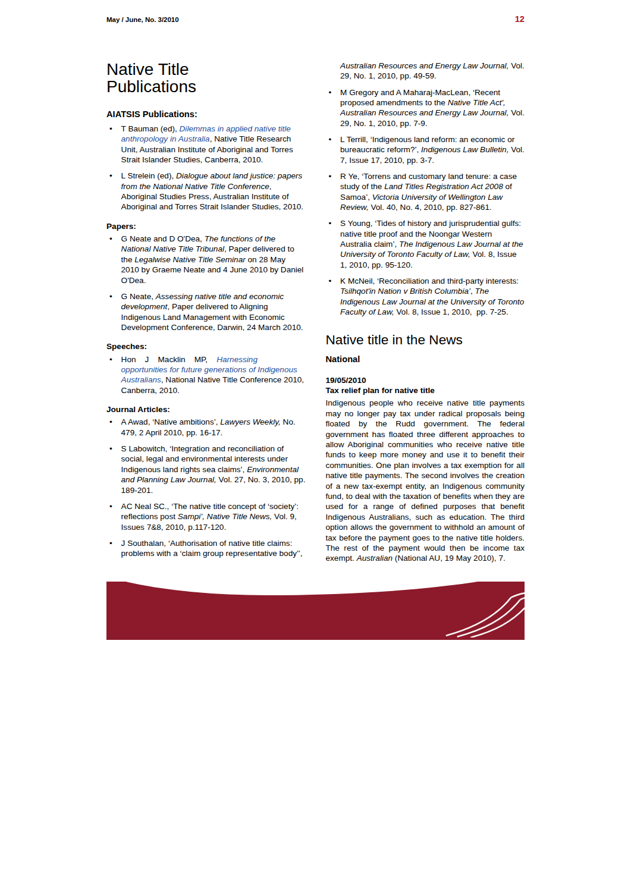May / June, No. 3/2010
12
Native Title
Publications
AIATSIS Publications:
T Bauman (ed), Dilemmas in applied native title anthropology in Australia, Native Title Research Unit, Australian Institute of Aboriginal and Torres Strait Islander Studies, Canberra, 2010.
L Strelein (ed), Dialogue about land justice: papers from the National Native Title Conference, Aboriginal Studies Press, Australian Institute of Aboriginal and Torres Strait Islander Studies, 2010.
Papers:
G Neate and D O'Dea, The functions of the National Native Title Tribunal, Paper delivered to the Legalwise Native Title Seminar on 28 May 2010 by Graeme Neate and 4 June 2010 by Daniel O'Dea.
G Neate, Assessing native title and economic development, Paper delivered to Aligning Indigenous Land Management with Economic Development Conference, Darwin, 24 March 2010.
Speeches:
Hon J Macklin MP, Harnessing opportunities for future generations of Indigenous Australians, National Native Title Conference 2010, Canberra, 2010.
Journal Articles:
A Awad, ‘Native ambitions’, Lawyers Weekly, No. 479, 2 April 2010, pp. 16-17.
S Labowitch, ‘Integration and reconciliation of social, legal and environmental interests under Indigenous land rights sea claims’, Environmental and Planning Law Journal, Vol. 27, No. 3, 2010, pp. 189-201.
AC Neal SC., ‘The native title concept of ‘society’: reflections post Sampi’, Native Title News, Vol. 9, Issues 7&8, 2010, p.117-120.
J Southalan, ‘Authorisation of native title claims: problems with a ‘claim group representative body’’, Australian Resources and Energy Law Journal, Vol. 29, No. 1, 2010, pp. 49-59.
M Gregory and A Maharaj-MacLean, ‘Recent proposed amendments to the Native Title Act', Australian Resources and Energy Law Journal, Vol. 29, No. 1, 2010, pp. 7-9.
L Terrill, ‘Indigenous land reform: an economic or bureaucratic reform?’, Indigenous Law Bulletin, Vol. 7, Issue 17, 2010, pp. 3-7.
R Ye, ‘Torrens and customary land tenure: a case study of the Land Titles Registration Act 2008 of Samoa’, Victoria University of Wellington Law Review, Vol. 40, No. 4, 2010, pp. 827-861.
S Young, ‘Tides of history and jurisprudential gulfs: native title proof and the Noongar Western Australia claim’, The Indigenous Law Journal at the University of Toronto Faculty of Law, Vol. 8, Issue 1, 2010, pp. 95-120.
K McNeil, ‘Reconciliation and third-party interests: Tsilhqot'in Nation v British Columbia’, The Indigenous Law Journal at the University of Toronto Faculty of Law, Vol. 8, Issue 1, 2010, pp. 7-25.
Native title in the News
National
19/05/2010
Tax relief plan for native title
Indigenous people who receive native title payments may no longer pay tax under radical proposals being floated by the Rudd government. The federal government has floated three different approaches to allow Aboriginal communities who receive native title funds to keep more money and use it to benefit their communities. One plan involves a tax exemption for all native title payments. The second involves the creation of a new tax-exempt entity, an Indigenous community fund, to deal with the taxation of benefits when they are used for a range of defined purposes that benefit Indigenous Australians, such as education. The third option allows the government to withhold an amount of tax before the payment goes to the native title holders. The rest of the payment would then be income tax exempt. Australian (National AU, 19 May 2010), 7.